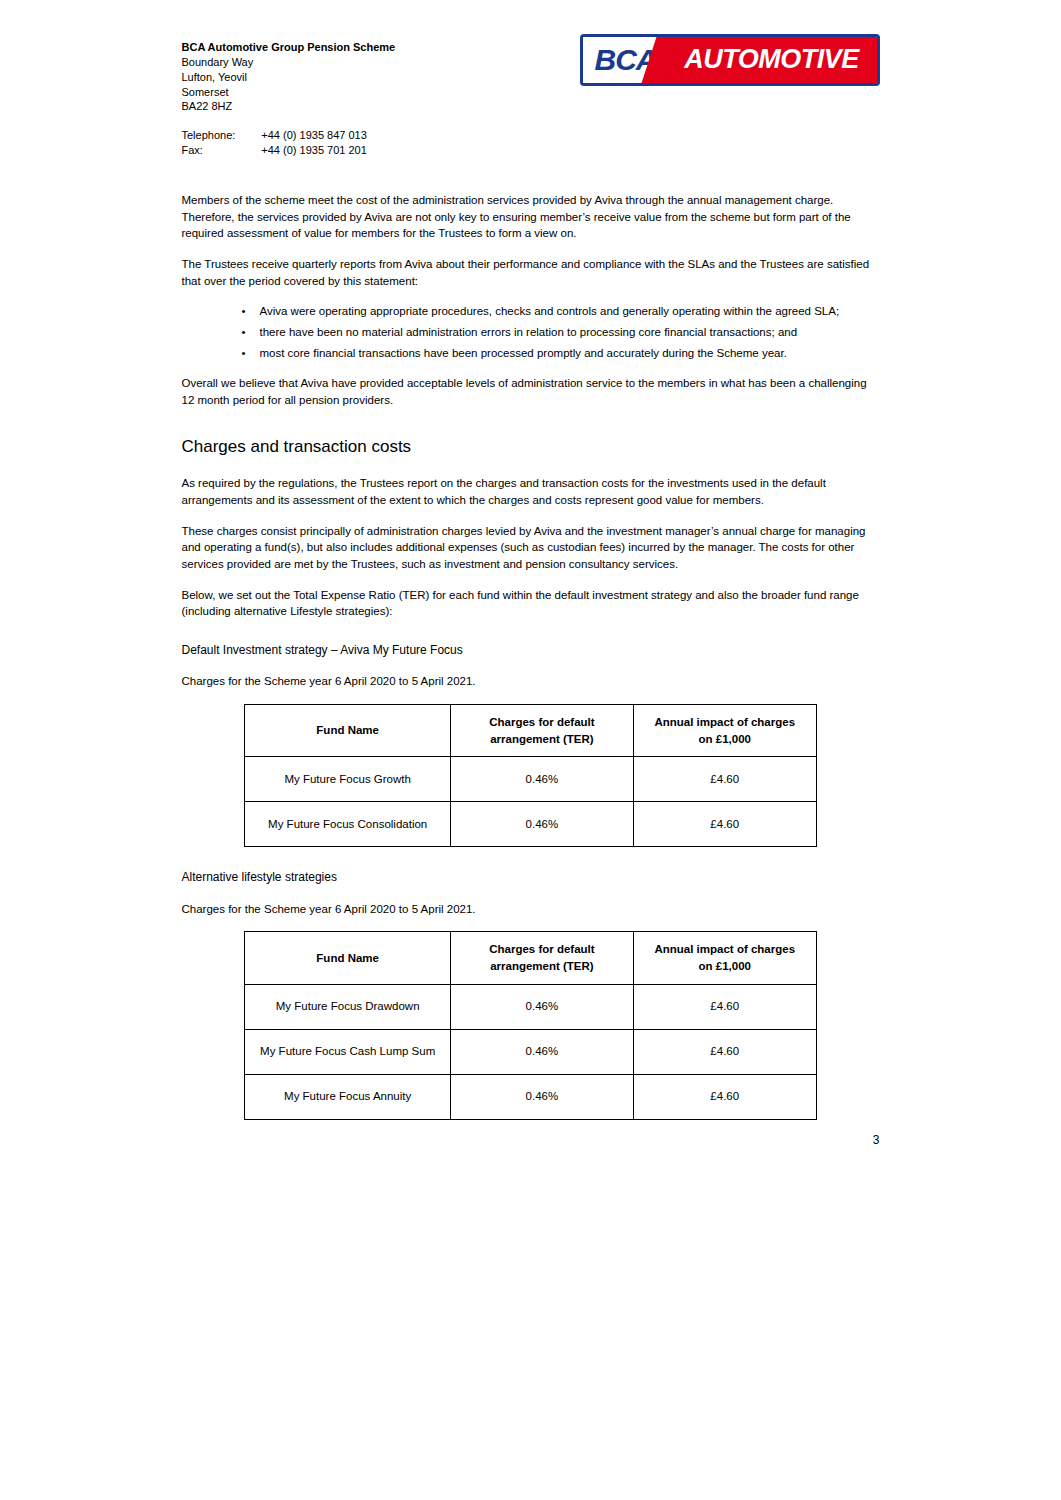BCA Automotive Group Pension Scheme
Boundary Way
Lufton, Yeovil
Somerset
BA22 8HZ
| Telephone: | +44 (0) 1935 847 013 |
| Fax: | +44 (0) 1935 701 201 |
BCA
AUTOMOTIVE
Members of the scheme meet the cost of the administration services provided by Aviva through the annual management charge. Therefore, the services provided by Aviva are not only key to ensuring member’s receive value from the scheme but form part of the required assessment of value for members for the Trustees to form a view on.
The Trustees receive quarterly reports from Aviva about their performance and compliance with the SLAs and the Trustees are satisfied that over the period covered by this statement:
Aviva were operating appropriate procedures, checks and controls and generally operating within the agreed SLA;
there have been no material administration errors in relation to processing core financial transactions; and
most core financial transactions have been processed promptly and accurately during the Scheme year.
Overall we believe that Aviva have provided acceptable levels of administration service to the members in what has been a challenging 12 month period for all pension providers.
Charges and transaction costs
As required by the regulations, the Trustees report on the charges and transaction costs for the investments used in the default arrangements and its assessment of the extent to which the charges and costs represent good value for members.
These charges consist principally of administration charges levied by Aviva and the investment manager’s annual charge for managing and operating a fund(s), but also includes additional expenses (such as custodian fees) incurred by the manager. The costs for other services provided are met by the Trustees, such as investment and pension consultancy services.
Below, we set out the Total Expense Ratio (TER) for each fund within the default investment strategy and also the broader fund range (including alternative Lifestyle strategies):
Default Investment strategy – Aviva My Future Focus
Charges for the Scheme year 6 April 2020 to 5 April 2021.
| Fund Name | Charges for default arrangement (TER) | Annual impact of charges on £1,000 |
| --- | --- | --- |
| My Future Focus Growth | 0.46% | £4.60 |
| My Future Focus Consolidation | 0.46% | £4.60 |
Alternative lifestyle strategies
Charges for the Scheme year 6 April 2020 to 5 April 2021.
| Fund Name | Charges for default arrangement (TER) | Annual impact of charges on £1,000 |
| --- | --- | --- |
| My Future Focus Drawdown | 0.46% | £4.60 |
| My Future Focus Cash Lump Sum | 0.46% | £4.60 |
| My Future Focus Annuity | 0.46% | £4.60 |
3